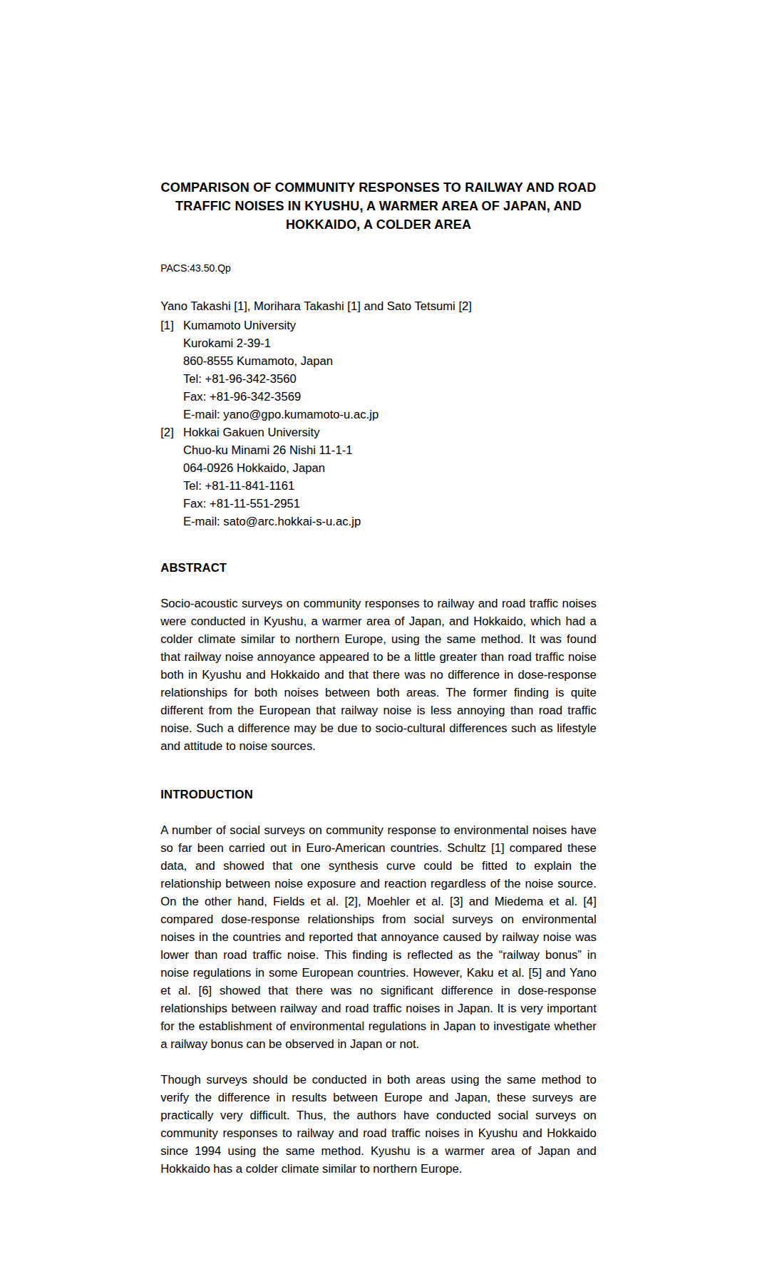COMPARISON OF COMMUNITY RESPONSES TO RAILWAY AND ROAD TRAFFIC NOISES IN KYUSHU, A WARMER AREA OF JAPAN, AND HOKKAIDO, A COLDER AREA
PACS:43.50.Qp
Yano Takashi [1], Morihara Takashi [1] and Sato Tetsumi [2]
[1] Kumamoto University
Kurokami 2-39-1
860-8555 Kumamoto, Japan
Tel: +81-96-342-3560
Fax: +81-96-342-3569
E-mail: yano@gpo.kumamoto-u.ac.jp
[2] Hokkai Gakuen University
Chuo-ku Minami 26 Nishi 11-1-1
064-0926 Hokkaido, Japan
Tel: +81-11-841-1161
Fax: +81-11-551-2951
E-mail: sato@arc.hokkai-s-u.ac.jp
ABSTRACT
Socio-acoustic surveys on community responses to railway and road traffic noises were conducted in Kyushu, a warmer area of Japan, and Hokkaido, which had a colder climate similar to northern Europe, using the same method. It was found that railway noise annoyance appeared to be a little greater than road traffic noise both in Kyushu and Hokkaido and that there was no difference in dose-response relationships for both noises between both areas. The former finding is quite different from the European that railway noise is less annoying than road traffic noise. Such a difference may be due to socio-cultural differences such as lifestyle and attitude to noise sources.
INTRODUCTION
A number of social surveys on community response to environmental noises have so far been carried out in Euro-American countries. Schultz [1] compared these data, and showed that one synthesis curve could be fitted to explain the relationship between noise exposure and reaction regardless of the noise source. On the other hand, Fields et al. [2], Moehler et al. [3] and Miedema et al. [4] compared dose-response relationships from social surveys on environmental noises in the countries and reported that annoyance caused by railway noise was lower than road traffic noise. This finding is reflected as the “railway bonus” in noise regulations in some European countries. However, Kaku et al. [5] and Yano et al. [6] showed that there was no significant difference in dose-response relationships between railway and road traffic noises in Japan. It is very important for the establishment of environmental regulations in Japan to investigate whether a railway bonus can be observed in Japan or not.
Though surveys should be conducted in both areas using the same method to verify the difference in results between Europe and Japan, these surveys are practically very difficult. Thus, the authors have conducted social surveys on community responses to railway and road traffic noises in Kyushu and Hokkaido since 1994 using the same method. Kyushu is a warmer area of Japan and Hokkaido has a colder climate similar to northern Europe.